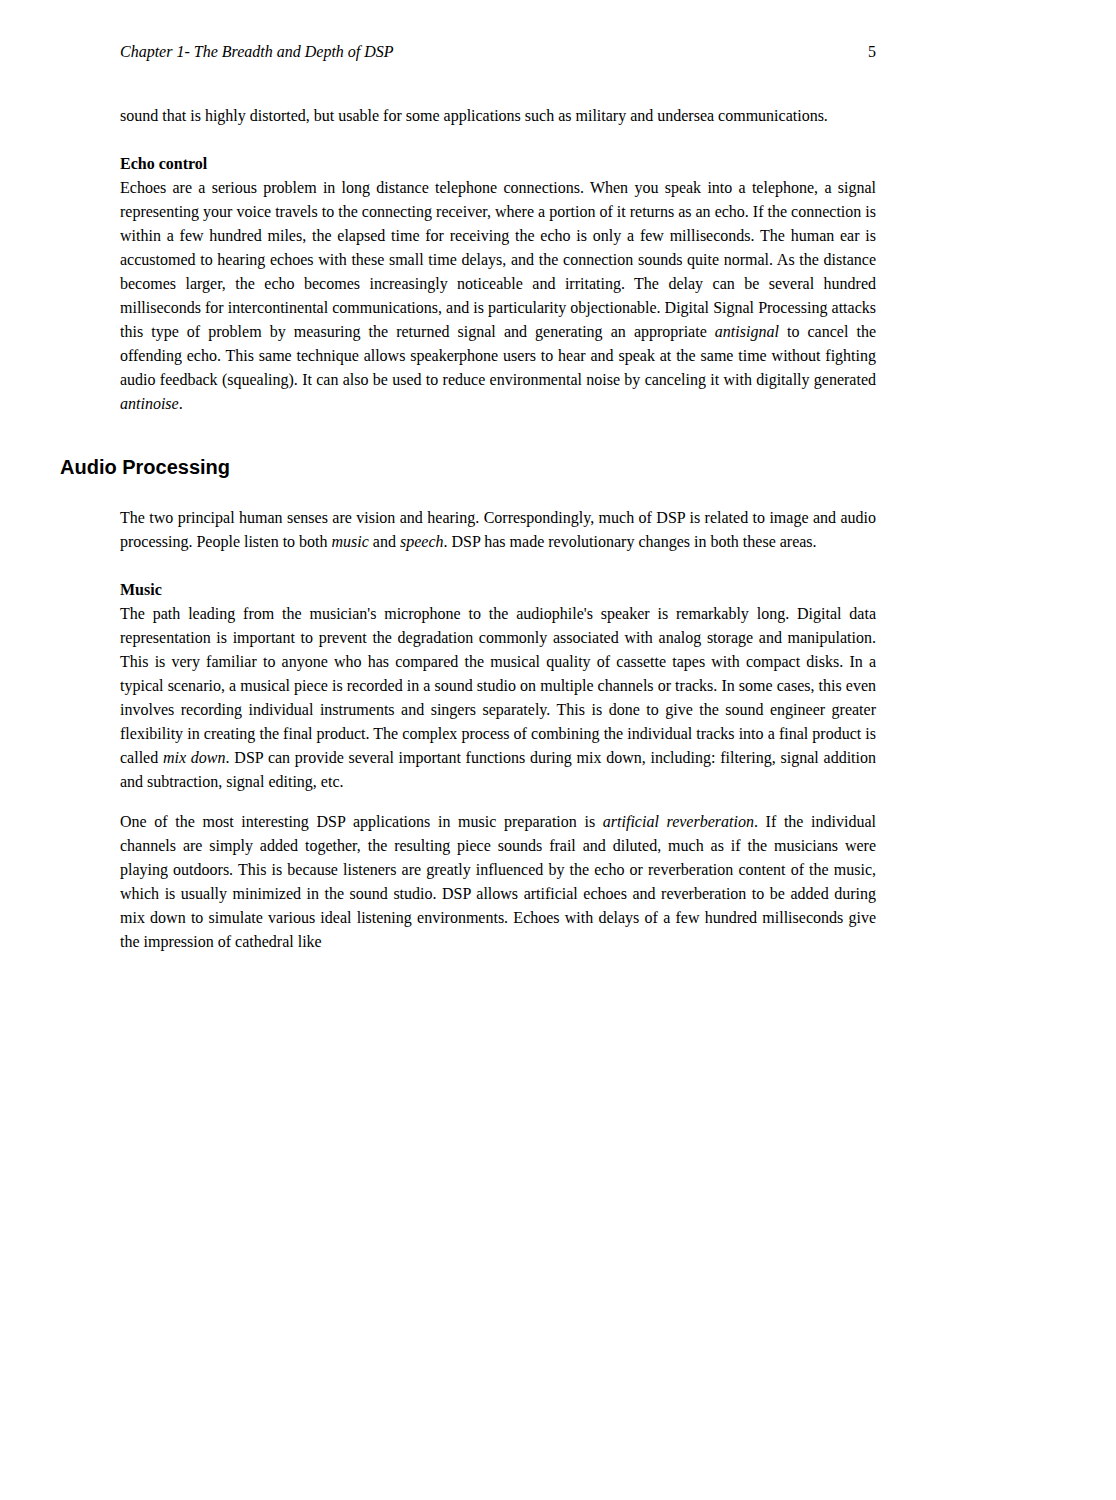Chapter 1- The Breadth and Depth of DSP 5
sound that is highly distorted, but usable for some applications such as military and undersea communications.
Echo control
Echoes are a serious problem in long distance telephone connections. When you speak into a telephone, a signal representing your voice travels to the connecting receiver, where a portion of it returns as an echo. If the connection is within a few hundred miles, the elapsed time for receiving the echo is only a few milliseconds. The human ear is accustomed to hearing echoes with these small time delays, and the connection sounds quite normal. As the distance becomes larger, the echo becomes increasingly noticeable and irritating. The delay can be several hundred milliseconds for intercontinental communications, and is particularity objectionable. Digital Signal Processing attacks this type of problem by measuring the returned signal and generating an appropriate antisignal to cancel the offending echo. This same technique allows speakerphone users to hear and speak at the same time without fighting audio feedback (squealing). It can also be used to reduce environmental noise by canceling it with digitally generated antinoise.
Audio Processing
The two principal human senses are vision and hearing. Correspondingly, much of DSP is related to image and audio processing. People listen to both music and speech. DSP has made revolutionary changes in both these areas.
Music
The path leading from the musician's microphone to the audiophile's speaker is remarkably long. Digital data representation is important to prevent the degradation commonly associated with analog storage and manipulation. This is very familiar to anyone who has compared the musical quality of cassette tapes with compact disks. In a typical scenario, a musical piece is recorded in a sound studio on multiple channels or tracks. In some cases, this even involves recording individual instruments and singers separately. This is done to give the sound engineer greater flexibility in creating the final product. The complex process of combining the individual tracks into a final product is called mix down. DSP can provide several important functions during mix down, including: filtering, signal addition and subtraction, signal editing, etc.
One of the most interesting DSP applications in music preparation is artificial reverberation. If the individual channels are simply added together, the resulting piece sounds frail and diluted, much as if the musicians were playing outdoors. This is because listeners are greatly influenced by the echo or reverberation content of the music, which is usually minimized in the sound studio. DSP allows artificial echoes and reverberation to be added during mix down to simulate various ideal listening environments. Echoes with delays of a few hundred milliseconds give the impression of cathedral like